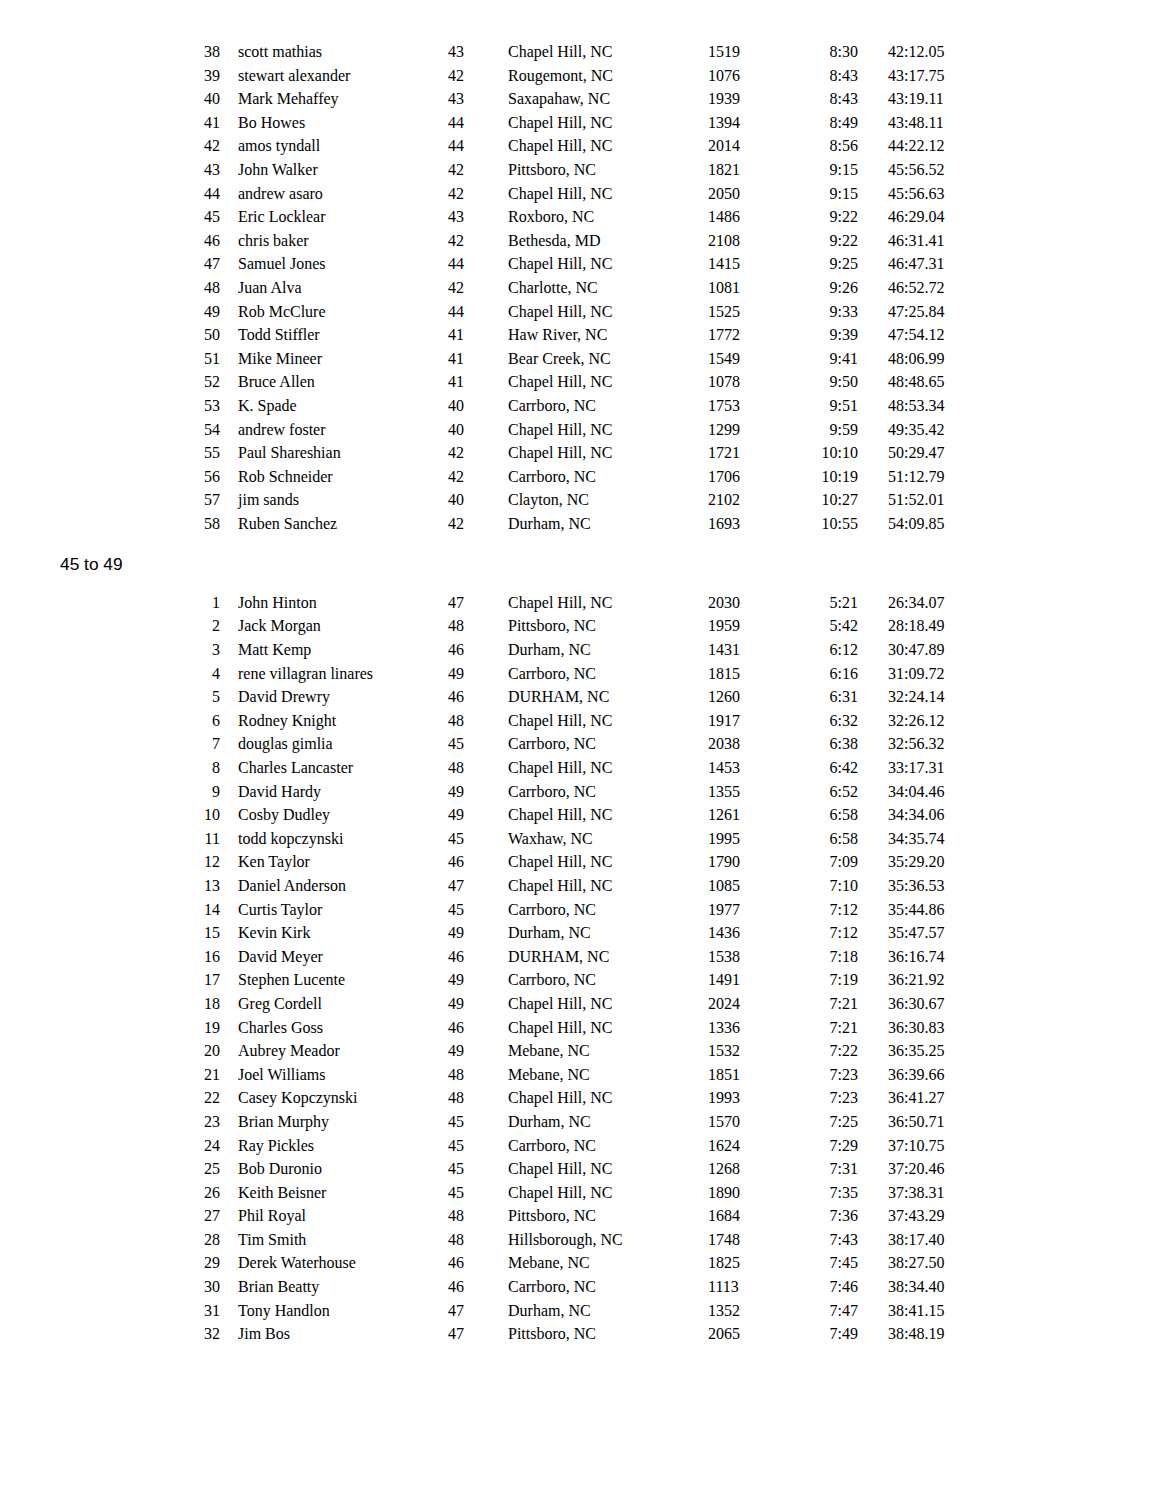| 38 | scott mathias | 43 | Chapel Hill, NC | 1519 | 8:30 | 42:12.05 |
| 39 | stewart alexander | 42 | Rougemont, NC | 1076 | 8:43 | 43:17.75 |
| 40 | Mark Mehaffey | 43 | Saxapahaw, NC | 1939 | 8:43 | 43:19.11 |
| 41 | Bo Howes | 44 | Chapel Hill, NC | 1394 | 8:49 | 43:48.11 |
| 42 | amos tyndall | 44 | Chapel Hill, NC | 2014 | 8:56 | 44:22.12 |
| 43 | John Walker | 42 | Pittsboro, NC | 1821 | 9:15 | 45:56.52 |
| 44 | andrew asaro | 42 | Chapel Hill, NC | 2050 | 9:15 | 45:56.63 |
| 45 | Eric Locklear | 43 | Roxboro, NC | 1486 | 9:22 | 46:29.04 |
| 46 | chris baker | 42 | Bethesda, MD | 2108 | 9:22 | 46:31.41 |
| 47 | Samuel Jones | 44 | Chapel Hill, NC | 1415 | 9:25 | 46:47.31 |
| 48 | Juan Alva | 42 | Charlotte, NC | 1081 | 9:26 | 46:52.72 |
| 49 | Rob McClure | 44 | Chapel Hill, NC | 1525 | 9:33 | 47:25.84 |
| 50 | Todd Stiffler | 41 | Haw River, NC | 1772 | 9:39 | 47:54.12 |
| 51 | Mike Mineer | 41 | Bear Creek, NC | 1549 | 9:41 | 48:06.99 |
| 52 | Bruce Allen | 41 | Chapel Hill, NC | 1078 | 9:50 | 48:48.65 |
| 53 | K. Spade | 40 | Carrboro, NC | 1753 | 9:51 | 48:53.34 |
| 54 | andrew foster | 40 | Chapel Hill, NC | 1299 | 9:59 | 49:35.42 |
| 55 | Paul Shareshian | 42 | Chapel Hill, NC | 1721 | 10:10 | 50:29.47 |
| 56 | Rob Schneider | 42 | Carrboro, NC | 1706 | 10:19 | 51:12.79 |
| 57 | jim sands | 40 | Clayton, NC | 2102 | 10:27 | 51:52.01 |
| 58 | Ruben Sanchez | 42 | Durham, NC | 1693 | 10:55 | 54:09.85 |
45 to 49
| 1 | John Hinton | 47 | Chapel Hill, NC | 2030 | 5:21 | 26:34.07 |
| 2 | Jack Morgan | 48 | Pittsboro, NC | 1959 | 5:42 | 28:18.49 |
| 3 | Matt Kemp | 46 | Durham, NC | 1431 | 6:12 | 30:47.89 |
| 4 | rene villagran linares | 49 | Carrboro, NC | 1815 | 6:16 | 31:09.72 |
| 5 | David Drewry | 46 | DURHAM, NC | 1260 | 6:31 | 32:24.14 |
| 6 | Rodney Knight | 48 | Chapel Hill, NC | 1917 | 6:32 | 32:26.12 |
| 7 | douglas gimlia | 45 | Carrboro, NC | 2038 | 6:38 | 32:56.32 |
| 8 | Charles Lancaster | 48 | Chapel Hill, NC | 1453 | 6:42 | 33:17.31 |
| 9 | David Hardy | 49 | Carrboro, NC | 1355 | 6:52 | 34:04.46 |
| 10 | Cosby Dudley | 49 | Chapel Hill, NC | 1261 | 6:58 | 34:34.06 |
| 11 | todd kopczynski | 45 | Waxhaw, NC | 1995 | 6:58 | 34:35.74 |
| 12 | Ken Taylor | 46 | Chapel Hill, NC | 1790 | 7:09 | 35:29.20 |
| 13 | Daniel Anderson | 47 | Chapel Hill, NC | 1085 | 7:10 | 35:36.53 |
| 14 | Curtis Taylor | 45 | Carrboro, NC | 1977 | 7:12 | 35:44.86 |
| 15 | Kevin Kirk | 49 | Durham, NC | 1436 | 7:12 | 35:47.57 |
| 16 | David Meyer | 46 | DURHAM, NC | 1538 | 7:18 | 36:16.74 |
| 17 | Stephen Lucente | 49 | Carrboro, NC | 1491 | 7:19 | 36:21.92 |
| 18 | Greg Cordell | 49 | Chapel Hill, NC | 2024 | 7:21 | 36:30.67 |
| 19 | Charles Goss | 46 | Chapel Hill, NC | 1336 | 7:21 | 36:30.83 |
| 20 | Aubrey Meador | 49 | Mebane, NC | 1532 | 7:22 | 36:35.25 |
| 21 | Joel Williams | 48 | Mebane, NC | 1851 | 7:23 | 36:39.66 |
| 22 | Casey Kopczynski | 48 | Chapel Hill, NC | 1993 | 7:23 | 36:41.27 |
| 23 | Brian Murphy | 45 | Durham, NC | 1570 | 7:25 | 36:50.71 |
| 24 | Ray Pickles | 45 | Carrboro, NC | 1624 | 7:29 | 37:10.75 |
| 25 | Bob Duronio | 45 | Chapel Hill, NC | 1268 | 7:31 | 37:20.46 |
| 26 | Keith Beisner | 45 | Chapel Hill, NC | 1890 | 7:35 | 37:38.31 |
| 27 | Phil Royal | 48 | Pittsboro, NC | 1684 | 7:36 | 37:43.29 |
| 28 | Tim Smith | 48 | Hillsborough, NC | 1748 | 7:43 | 38:17.40 |
| 29 | Derek Waterhouse | 46 | Mebane, NC | 1825 | 7:45 | 38:27.50 |
| 30 | Brian Beatty | 46 | Carrboro, NC | 1113 | 7:46 | 38:34.40 |
| 31 | Tony Handlon | 47 | Durham, NC | 1352 | 7:47 | 38:41.15 |
| 32 | Jim Bos | 47 | Pittsboro, NC | 2065 | 7:49 | 38:48.19 |